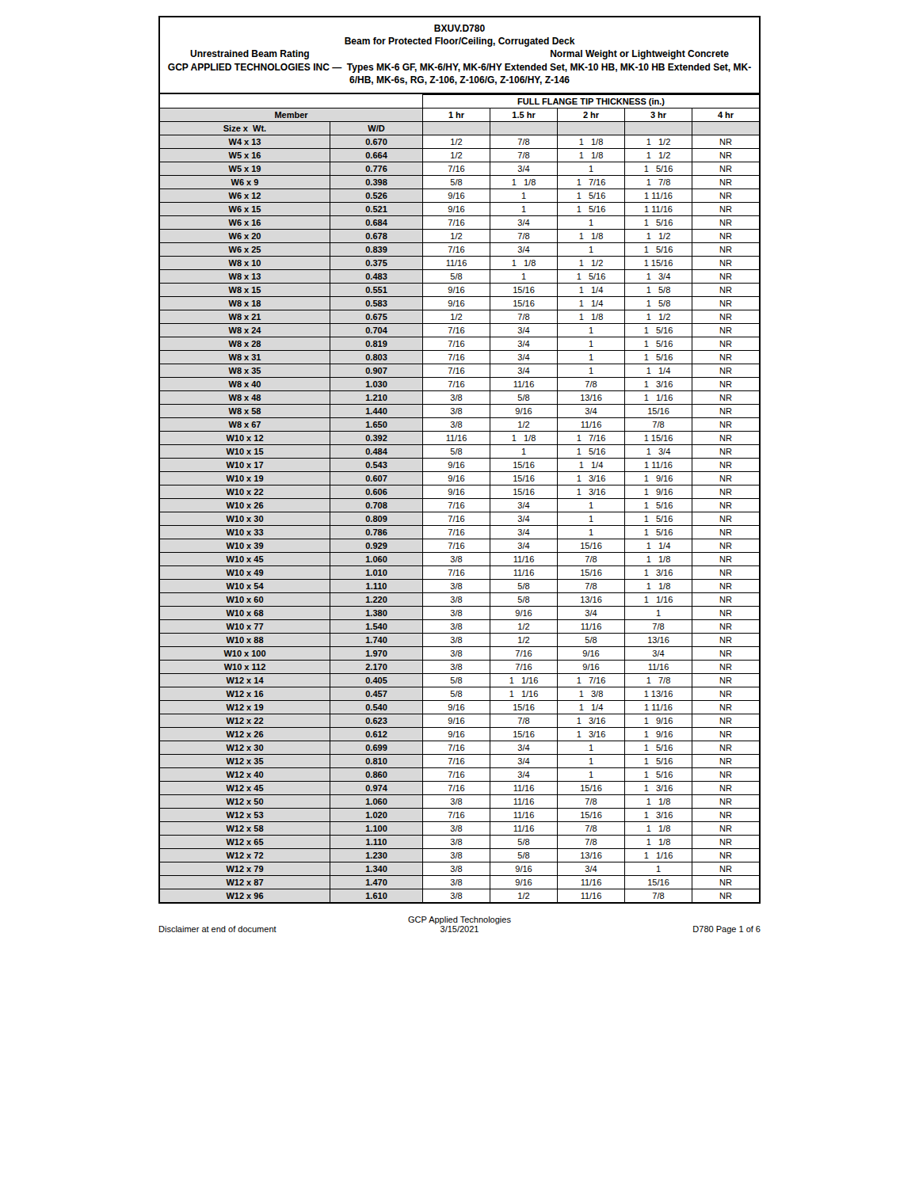BXUV.D780 Beam for Protected Floor/Ceiling, Corrugated Deck
Unrestrained Beam Rating Normal Weight or Lightweight Concrete
GCP APPLIED TECHNOLOGIES INC — Types MK-6 GF, MK-6/HY, MK-6/HY Extended Set, MK-10 HB, MK-10 HB Extended Set, MK-6/HB, MK-6s, RG, Z-106, Z-106/G, Z-106/HY, Z-146
| | | FULL FLANGE TIP THICKNESS (in.) |
| Member | 1 hr | 1.5 hr | 2 hr | 3 hr | 4 hr |
| Size x Wt. | W/D | | | | | |
| W4 x 13 | 0.670 | 1/2 | 7/8 | 1 1/8 | 1 1/2 | NR |
| W5 x 16 | 0.664 | 1/2 | 7/8 | 1 1/8 | 1 1/2 | NR |
| W5 x 19 | 0.776 | 7/16 | 3/4 | 1 | 1 5/16 | NR |
| W6 x 9 | 0.398 | 5/8 | 1 1/8 | 1 7/16 | 1 7/8 | NR |
| W6 x 12 | 0.526 | 9/16 | 1 | 1 5/16 | 1 11/16 | NR |
| W6 x 15 | 0.521 | 9/16 | 1 | 1 5/16 | 1 11/16 | NR |
| W6 x 16 | 0.684 | 7/16 | 3/4 | 1 | 1 5/16 | NR |
| W6 x 20 | 0.678 | 1/2 | 7/8 | 1 1/8 | 1 1/2 | NR |
| W6 x 25 | 0.839 | 7/16 | 3/4 | 1 | 1 5/16 | NR |
| W8 x 10 | 0.375 | 11/16 | 1 1/8 | 1 1/2 | 1 15/16 | NR |
| W8 x 13 | 0.483 | 5/8 | 1 | 1 5/16 | 1 3/4 | NR |
| W8 x 15 | 0.551 | 9/16 | 15/16 | 1 1/4 | 1 5/8 | NR |
| W8 x 18 | 0.583 | 9/16 | 15/16 | 1 1/4 | 1 5/8 | NR |
| W8 x 21 | 0.675 | 1/2 | 7/8 | 1 1/8 | 1 1/2 | NR |
| W8 x 24 | 0.704 | 7/16 | 3/4 | 1 | 1 5/16 | NR |
| W8 x 28 | 0.819 | 7/16 | 3/4 | 1 | 1 5/16 | NR |
| W8 x 31 | 0.803 | 7/16 | 3/4 | 1 | 1 5/16 | NR |
| W8 x 35 | 0.907 | 7/16 | 3/4 | 1 | 1 1/4 | NR |
| W8 x 40 | 1.030 | 7/16 | 11/16 | 7/8 | 1 3/16 | NR |
| W8 x 48 | 1.210 | 3/8 | 5/8 | 13/16 | 1 1/16 | NR |
| W8 x 58 | 1.440 | 3/8 | 9/16 | 3/4 | 15/16 | NR |
| W8 x 67 | 1.650 | 3/8 | 1/2 | 11/16 | 7/8 | NR |
| W10 x 12 | 0.392 | 11/16 | 1 1/8 | 1 7/16 | 1 15/16 | NR |
| W10 x 15 | 0.484 | 5/8 | 1 | 1 5/16 | 1 3/4 | NR |
| W10 x 17 | 0.543 | 9/16 | 15/16 | 1 1/4 | 1 11/16 | NR |
| W10 x 19 | 0.607 | 9/16 | 15/16 | 1 3/16 | 1 9/16 | NR |
| W10 x 22 | 0.606 | 9/16 | 15/16 | 1 3/16 | 1 9/16 | NR |
| W10 x 26 | 0.708 | 7/16 | 3/4 | 1 | 1 5/16 | NR |
| W10 x 30 | 0.809 | 7/16 | 3/4 | 1 | 1 5/16 | NR |
| W10 x 33 | 0.786 | 7/16 | 3/4 | 1 | 1 5/16 | NR |
| W10 x 39 | 0.929 | 7/16 | 3/4 | 15/16 | 1 1/4 | NR |
| W10 x 45 | 1.060 | 3/8 | 11/16 | 7/8 | 1 1/8 | NR |
| W10 x 49 | 1.010 | 7/16 | 11/16 | 15/16 | 1 3/16 | NR |
| W10 x 54 | 1.110 | 3/8 | 5/8 | 7/8 | 1 1/8 | NR |
| W10 x 60 | 1.220 | 3/8 | 5/8 | 13/16 | 1 1/16 | NR |
| W10 x 68 | 1.380 | 3/8 | 9/16 | 3/4 | 1 | NR |
| W10 x 77 | 1.540 | 3/8 | 1/2 | 11/16 | 7/8 | NR |
| W10 x 88 | 1.740 | 3/8 | 1/2 | 5/8 | 13/16 | NR |
| W10 x 100 | 1.970 | 3/8 | 7/16 | 9/16 | 3/4 | NR |
| W10 x 112 | 2.170 | 3/8 | 7/16 | 9/16 | 11/16 | NR |
| W12 x 14 | 0.405 | 5/8 | 1 1/16 | 1 7/16 | 1 7/8 | NR |
| W12 x 16 | 0.457 | 5/8 | 1 1/16 | 1 3/8 | 1 13/16 | NR |
| W12 x 19 | 0.540 | 9/16 | 15/16 | 1 1/4 | 1 11/16 | NR |
| W12 x 22 | 0.623 | 9/16 | 7/8 | 1 3/16 | 1 9/16 | NR |
| W12 x 26 | 0.612 | 9/16 | 15/16 | 1 3/16 | 1 9/16 | NR |
| W12 x 30 | 0.699 | 7/16 | 3/4 | 1 | 1 5/16 | NR |
| W12 x 35 | 0.810 | 7/16 | 3/4 | 1 | 1 5/16 | NR |
| W12 x 40 | 0.860 | 7/16 | 3/4 | 1 | 1 5/16 | NR |
| W12 x 45 | 0.974 | 7/16 | 11/16 | 15/16 | 1 3/16 | NR |
| W12 x 50 | 1.060 | 3/8 | 11/16 | 7/8 | 1 1/8 | NR |
| W12 x 53 | 1.020 | 7/16 | 11/16 | 15/16 | 1 3/16 | NR |
| W12 x 58 | 1.100 | 3/8 | 11/16 | 7/8 | 1 1/8 | NR |
| W12 x 65 | 1.110 | 3/8 | 5/8 | 7/8 | 1 1/8 | NR |
| W12 x 72 | 1.230 | 3/8 | 5/8 | 13/16 | 1 1/16 | NR |
| W12 x 79 | 1.340 | 3/8 | 9/16 | 3/4 | 1 | NR |
| W12 x 87 | 1.470 | 3/8 | 9/16 | 11/16 | 15/16 | NR |
| W12 x 96 | 1.610 | 3/8 | 1/2 | 11/16 | 7/8 | NR |
Disclaimer at end of document
GCP Applied Technologies
3/15/2021
D780 Page 1 of 6